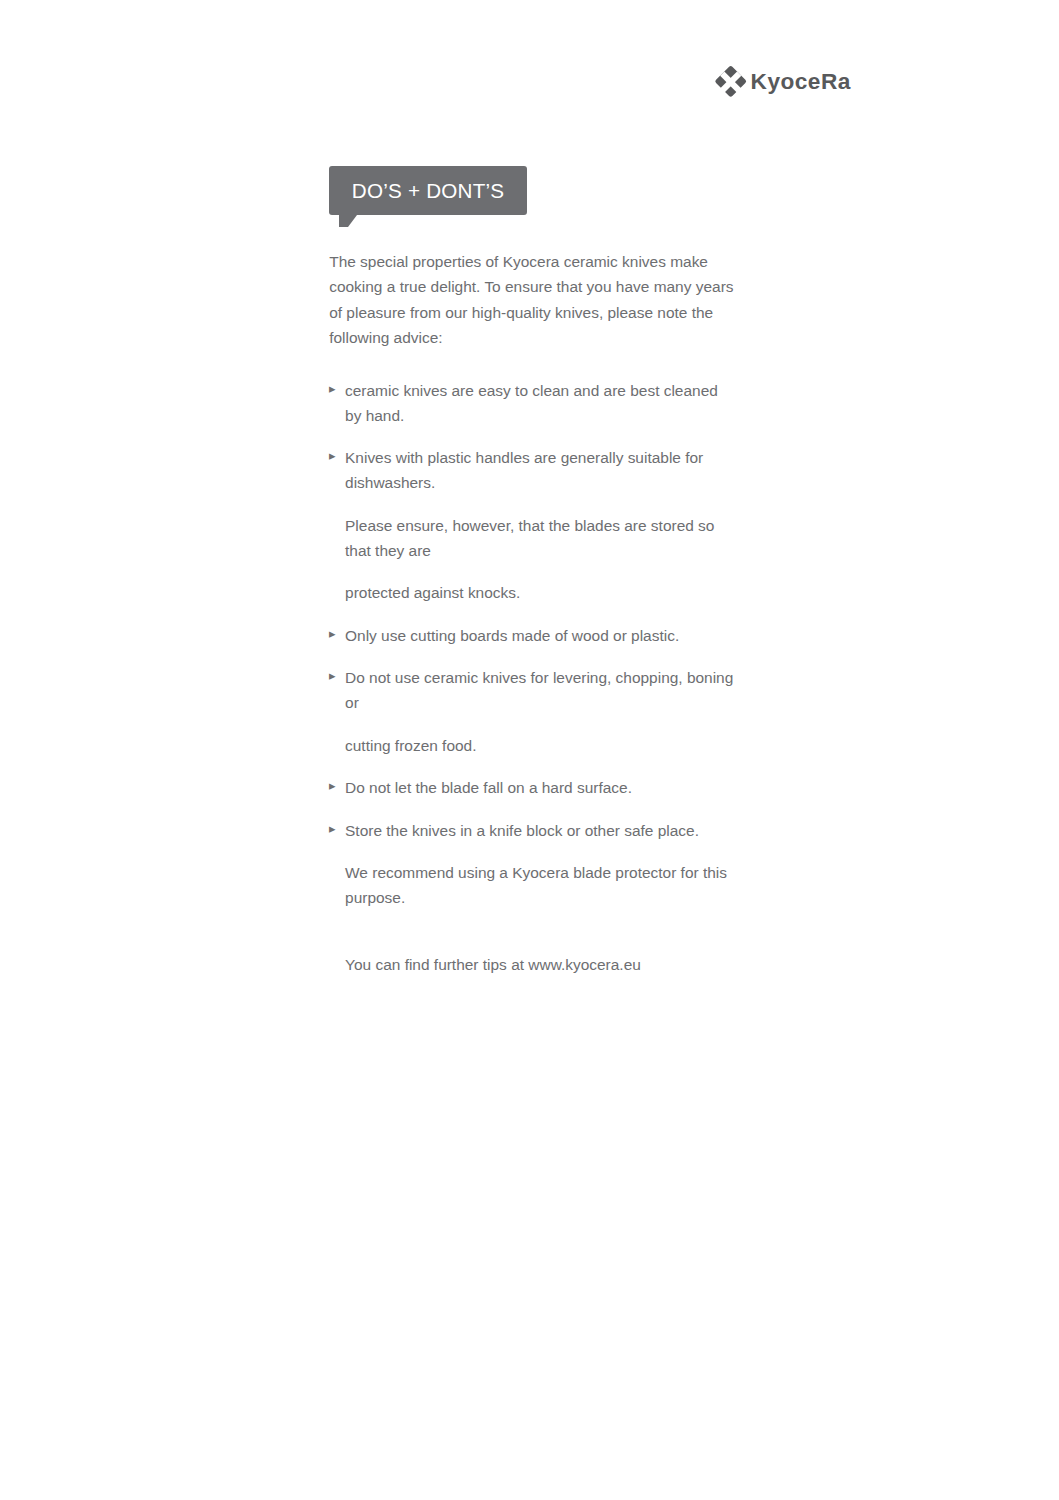KyoceRa
DO’S + DONT’S
The special properties of Kyocera ceramic knives make cooking a true delight. To ensure that you have many years of pleasure from our high-quality knives, please note the following advice:
ceramic knives are easy to clean and are best cleaned by hand.
Knives with plastic handles are generally suitable for dishwashers.
Please ensure, however, that the blades are stored so that they are
protected against knocks.
Only use cutting boards made of wood or plastic.
Do not use ceramic knives for levering, chopping, boning or
cutting frozen food.
Do not let the blade fall on a hard surface.
Store the knives in a knife block or other safe place.
We recommend using a Kyocera blade protector for this purpose.
You can find further tips at www.kyocera.eu